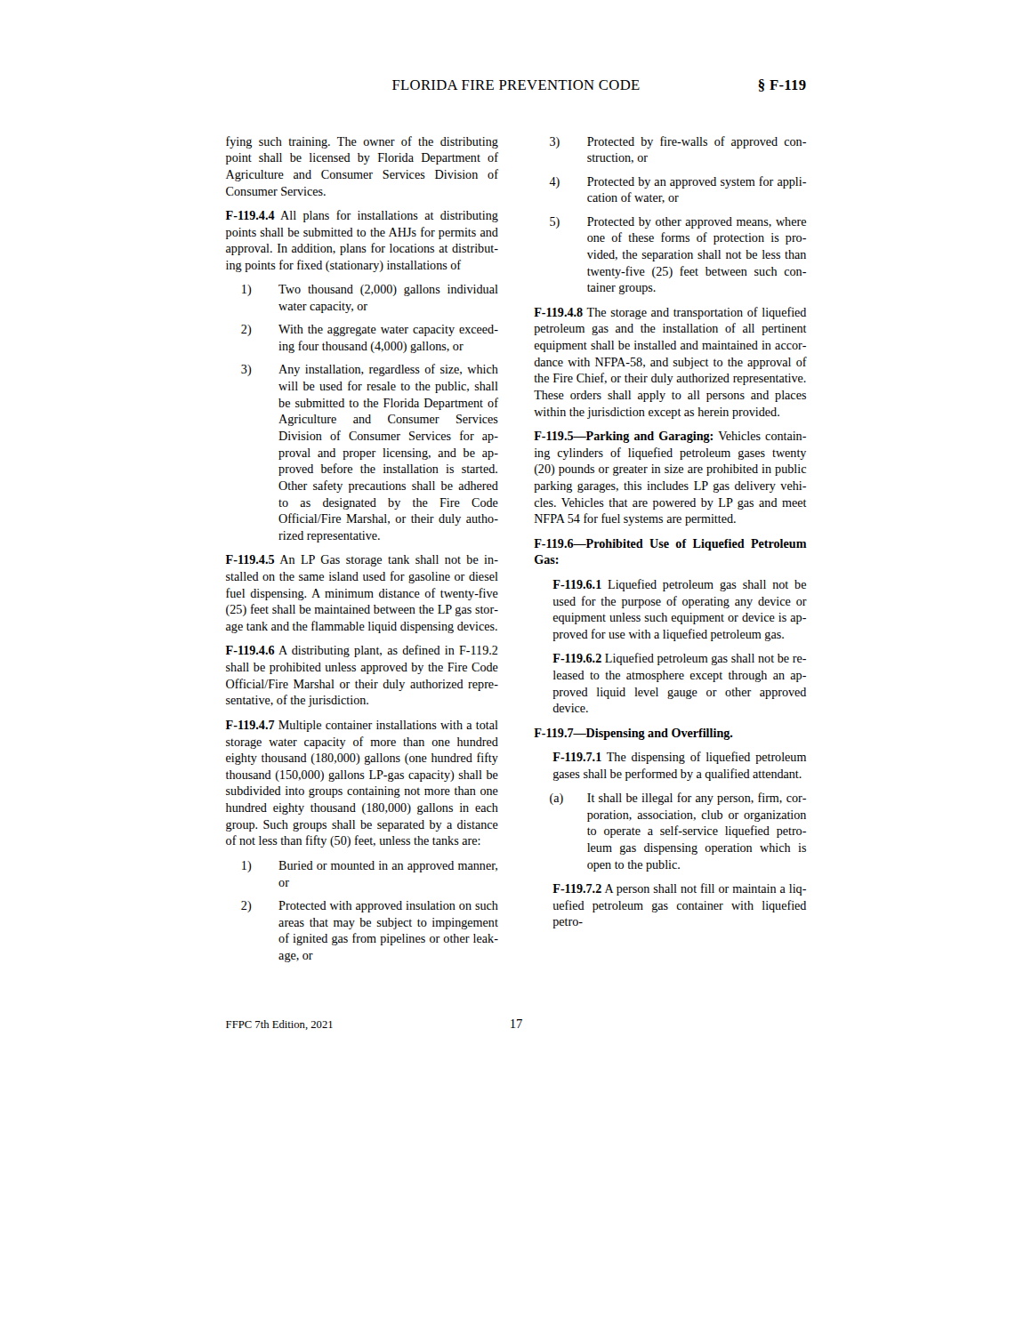FLORIDA FIRE PREVENTION CODE § F-119
fying such training. The owner of the distributing point shall be licensed by Florida Department of Agriculture and Consumer Services Division of Consumer Services.
F-119.4.4 All plans for installations at distributing points shall be submitted to the AHJs for permits and approval. In addition, plans for locations at distributing points for fixed (stationary) installations of
1) Two thousand (2,000) gallons individual water capacity, or
2) With the aggregate water capacity exceeding four thousand (4,000) gallons, or
3) Any installation, regardless of size, which will be used for resale to the public, shall be submitted to the Florida Department of Agriculture and Consumer Services Division of Consumer Services for approval and proper licensing, and be approved before the installation is started. Other safety precautions shall be adhered to as designated by the Fire Code Official/Fire Marshal, or their duly authorized representative.
F-119.4.5 An LP Gas storage tank shall not be installed on the same island used for gasoline or diesel fuel dispensing. A minimum distance of twenty-five (25) feet shall be maintained between the LP gas storage tank and the flammable liquid dispensing devices.
F-119.4.6 A distributing plant, as defined in F-119.2 shall be prohibited unless approved by the Fire Code Official/Fire Marshal or their duly authorized representative, of the jurisdiction.
F-119.4.7 Multiple container installations with a total storage water capacity of more than one hundred eighty thousand (180,000) gallons (one hundred fifty thousand (150,000) gallons LP-gas capacity) shall be subdivided into groups containing not more than one hundred eighty thousand (180,000) gallons in each group. Such groups shall be separated by a distance of not less than fifty (50) feet, unless the tanks are:
1) Buried or mounted in an approved manner, or
2) Protected with approved insulation on such areas that may be subject to impingement of ignited gas from pipelines or other leakage, or
3) Protected by fire-walls of approved construction, or
4) Protected by an approved system for application of water, or
5) Protected by other approved means, where one of these forms of protection is provided, the separation shall not be less than twenty-five (25) feet between such container groups.
F-119.4.8 The storage and transportation of liquefied petroleum gas and the installation of all pertinent equipment shall be installed and maintained in accordance with NFPA-58, and subject to the approval of the Fire Chief, or their duly authorized representative. These orders shall apply to all persons and places within the jurisdiction except as herein provided.
F-119.5—Parking and Garaging: Vehicles containing cylinders of liquefied petroleum gases twenty (20) pounds or greater in size are prohibited in public parking garages, this includes LP gas delivery vehicles. Vehicles that are powered by LP gas and meet NFPA 54 for fuel systems are permitted.
F-119.6—Prohibited Use of Liquefied Petroleum Gas:
F-119.6.1 Liquefied petroleum gas shall not be used for the purpose of operating any device or equipment unless such equipment or device is approved for use with a liquefied petroleum gas.
F-119.6.2 Liquefied petroleum gas shall not be released to the atmosphere except through an approved liquid level gauge or other approved device.
F-119.7—Dispensing and Overfilling.
F-119.7.1 The dispensing of liquefied petroleum gases shall be performed by a qualified attendant.
(a) It shall be illegal for any person, firm, corporation, association, club or organization to operate a self-service liquefied petroleum gas dispensing operation which is open to the public.
F-119.7.2 A person shall not fill or maintain a liquefied petroleum gas container with liquefied petro-
FFPC 7th Edition, 2021 17